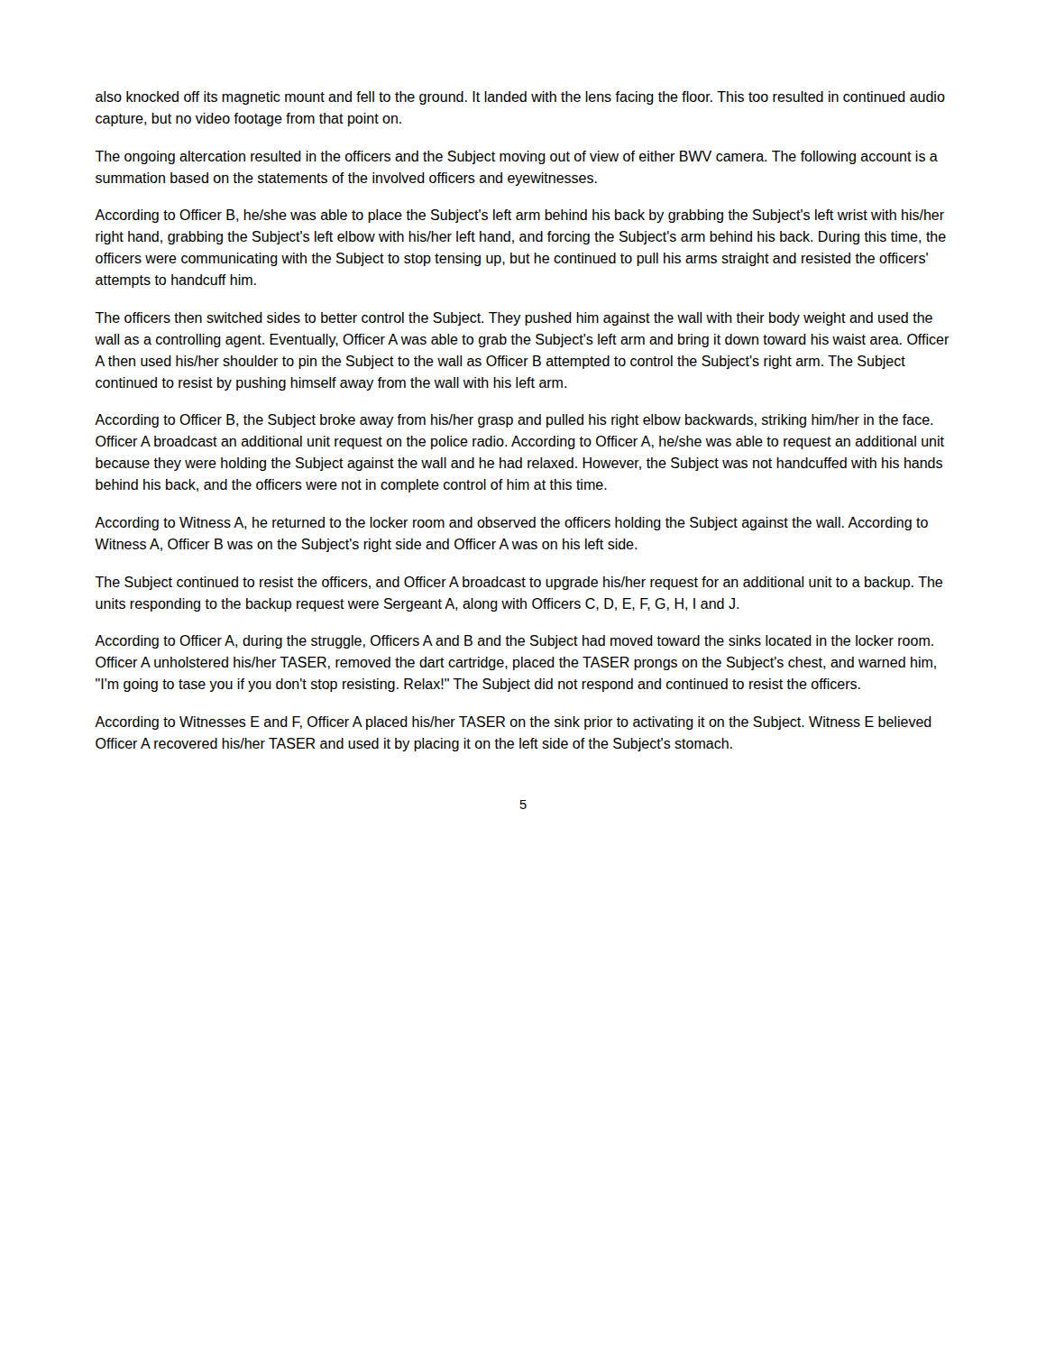also knocked off its magnetic mount and fell to the ground. It landed with the lens facing the floor. This too resulted in continued audio capture, but no video footage from that point on.
The ongoing altercation resulted in the officers and the Subject moving out of view of either BWV camera. The following account is a summation based on the statements of the involved officers and eyewitnesses.
According to Officer B, he/she was able to place the Subject's left arm behind his back by grabbing the Subject's left wrist with his/her right hand, grabbing the Subject's left elbow with his/her left hand, and forcing the Subject's arm behind his back. During this time, the officers were communicating with the Subject to stop tensing up, but he continued to pull his arms straight and resisted the officers' attempts to handcuff him.
The officers then switched sides to better control the Subject. They pushed him against the wall with their body weight and used the wall as a controlling agent. Eventually, Officer A was able to grab the Subject's left arm and bring it down toward his waist area. Officer A then used his/her shoulder to pin the Subject to the wall as Officer B attempted to control the Subject's right arm. The Subject continued to resist by pushing himself away from the wall with his left arm.
According to Officer B, the Subject broke away from his/her grasp and pulled his right elbow backwards, striking him/her in the face. Officer A broadcast an additional unit request on the police radio. According to Officer A, he/she was able to request an additional unit because they were holding the Subject against the wall and he had relaxed. However, the Subject was not handcuffed with his hands behind his back, and the officers were not in complete control of him at this time.
According to Witness A, he returned to the locker room and observed the officers holding the Subject against the wall. According to Witness A, Officer B was on the Subject's right side and Officer A was on his left side.
The Subject continued to resist the officers, and Officer A broadcast to upgrade his/her request for an additional unit to a backup. The units responding to the backup request were Sergeant A, along with Officers C, D, E, F, G, H, I and J.
According to Officer A, during the struggle, Officers A and B and the Subject had moved toward the sinks located in the locker room. Officer A unholstered his/her TASER, removed the dart cartridge, placed the TASER prongs on the Subject's chest, and warned him, "I'm going to tase you if you don't stop resisting. Relax!" The Subject did not respond and continued to resist the officers.
According to Witnesses E and F, Officer A placed his/her TASER on the sink prior to activating it on the Subject. Witness E believed Officer A recovered his/her TASER and used it by placing it on the left side of the Subject's stomach.
5